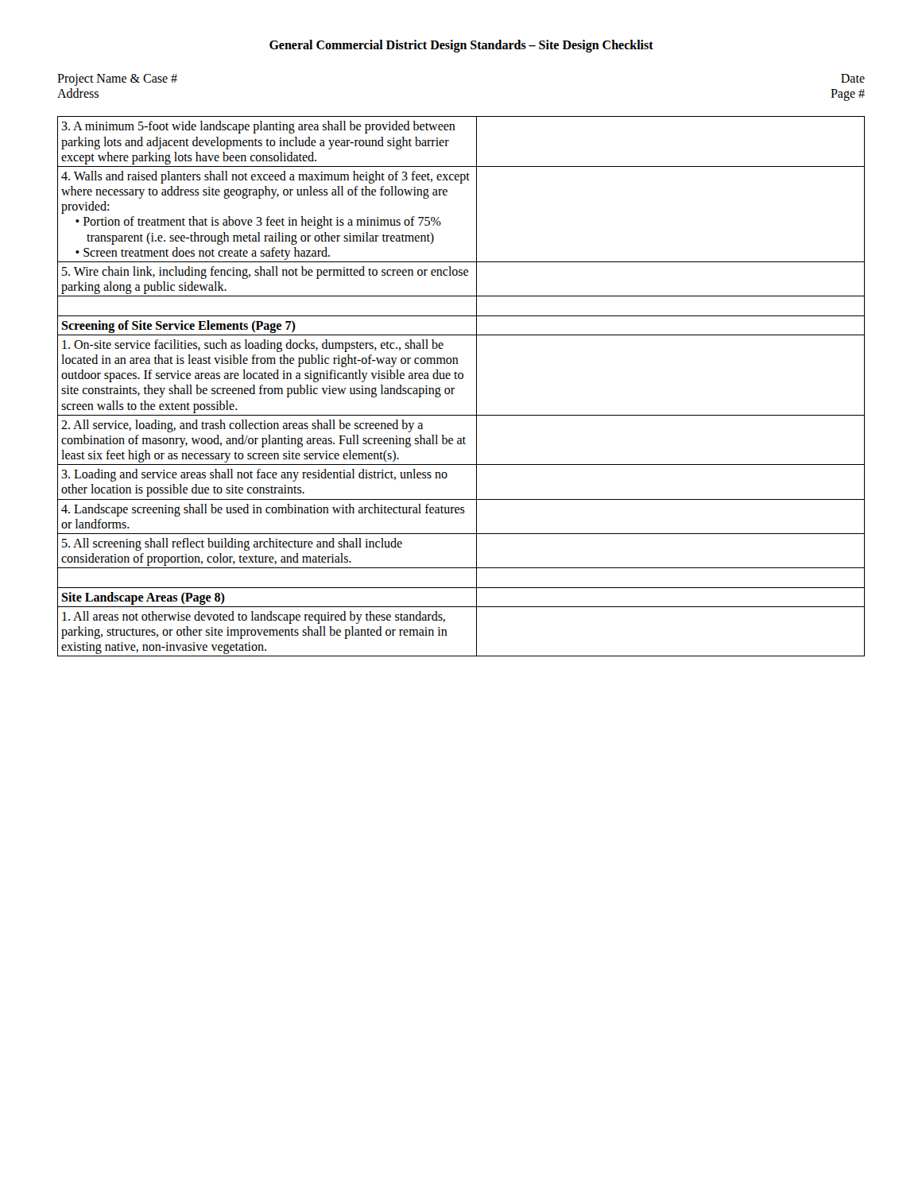General Commercial District Design Standards – Site Design Checklist
| Project Name & Case # | Date |
| Address | Page # |
| 3. A minimum 5-foot wide landscape planting area shall be provided between parking lots and adjacent developments to include a year-round sight barrier except where parking lots have been consolidated. | |
| 4. Walls and raised planters shall not exceed a maximum height of 3 feet, except where necessary to address site geography, or unless all of the following are provided: • Portion of treatment that is above 3 feet in height is a minimus of 75% transparent (i.e. see-through metal railing or other similar treatment) • Screen treatment does not create a safety hazard. | |
| 5. Wire chain link, including fencing, shall not be permitted to screen or enclose parking along a public sidewalk. | |
| Screening of Site Service Elements (Page 7) | |
| 1. On-site service facilities, such as loading docks, dumpsters, etc., shall be located in an area that is least visible from the public right-of-way or common outdoor spaces. If service areas are located in a significantly visible area due to site constraints, they shall be screened from public view using landscaping or screen walls to the extent possible. | |
| 2. All service, loading, and trash collection areas shall be screened by a combination of masonry, wood, and/or planting areas. Full screening shall be at least six feet high or as necessary to screen site service element(s). | |
| 3. Loading and service areas shall not face any residential district, unless no other location is possible due to site constraints. | |
| 4. Landscape screening shall be used in combination with architectural features or landforms. | |
| 5. All screening shall reflect building architecture and shall include consideration of proportion, color, texture, and materials. | |
| Site Landscape Areas (Page 8) | |
| 1. All areas not otherwise devoted to landscape required by these standards, parking, structures, or other site improvements shall be planted or remain in existing native, non-invasive vegetation. | |